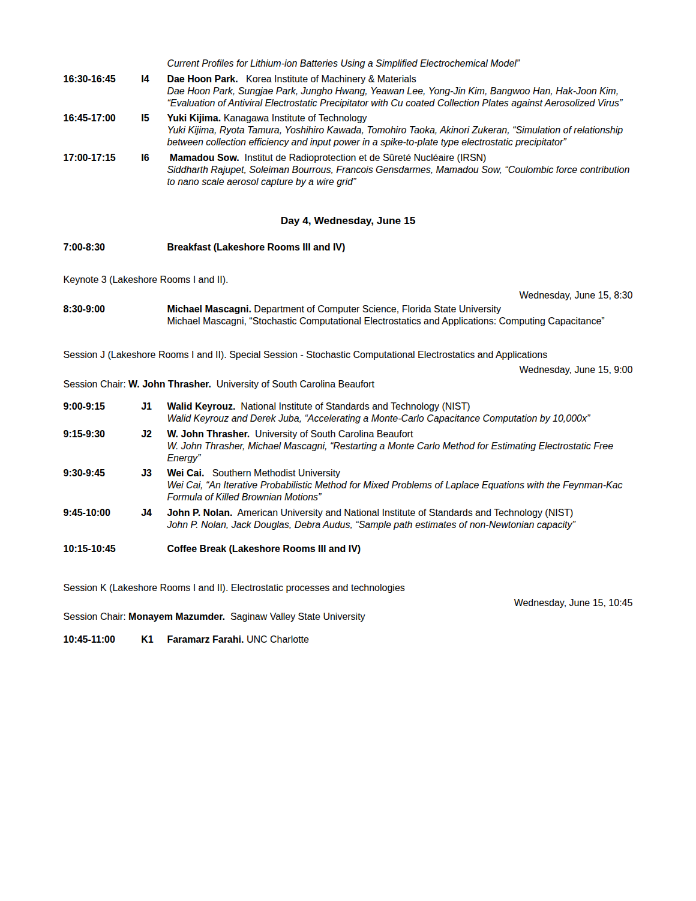| | | Current Profiles for Lithium-ion Batteries Using a Simplified Electrochemical Model” |
| 16:30-16:45 | I4 | Dae Hoon Park. Korea Institute of Machinery & Materials Dae Hoon Park, Sungjae Park, Jungho Hwang, Yeawan Lee, Yong-Jin Kim, Bangwoo Han, Hak-Joon Kim, “Evaluation of Antiviral Electrostatic Precipitator with Cu coated Collection Plates against Aerosolized Virus” |
| 16:45-17:00 | I5 | Yuki Kijima. Kanagawa Institute of Technology Yuki Kijima, Ryota Tamura, Yoshihiro Kawada, Tomohiro Taoka, Akinori Zukeran, “Simulation of relationship between collection efficiency and input power in a spike-to-plate type electrostatic precipitator” |
| 17:00-17:15 | I6 | Mamadou Sow. Institut de Radioprotection et de Sûreté Nucléaire (IRSN) Siddharth Rajupet, Soleiman Bourrous, Francois Gensdarmes, Mamadou Sow, “Coulombic force contribution to nano scale aerosol capture by a wire grid” |
Day 4, Wednesday, June 15
| 7:00-8:30 | | Breakfast (Lakeshore Rooms III and IV) |
Keynote 3 (Lakeshore Rooms I and II).
Wednesday, June 15, 8:30
| 8:30-9:00 | | Michael Mascagni. Department of Computer Science, Florida State University Michael Mascagni, “Stochastic Computational Electrostatics and Applications: Computing Capacitance” |
Session J (Lakeshore Rooms I and II). Special Session - Stochastic Computational Electrostatics and Applications
Wednesday, June 15, 9:00
Session Chair: W. John Thrasher. University of South Carolina Beaufort
| 9:00-9:15 | J1 | Walid Keyrouz. National Institute of Standards and Technology (NIST) Walid Keyrouz and Derek Juba, “Accelerating a Monte-Carlo Capacitance Computation by 10,000x” |
| 9:15-9:30 | J2 | W. John Thrasher. University of South Carolina Beaufort W. John Thrasher, Michael Mascagni, “Restarting a Monte Carlo Method for Estimating Electrostatic Free Energy” |
| 9:30-9:45 | J3 | Wei Cai. Southern Methodist University Wei Cai, “An Iterative Probabilistic Method for Mixed Problems of Laplace Equations with the Feynman-Kac Formula of Killed Brownian Motions” |
| 9:45-10:00 | J4 | John P. Nolan. American University and National Institute of Standards and Technology (NIST) John P. Nolan, Jack Douglas, Debra Audus, “Sample path estimates of non-Newtonian capacity” |
| 10:15-10:45 | | Coffee Break (Lakeshore Rooms III and IV) |
Session K (Lakeshore Rooms I and II). Electrostatic processes and technologies
Wednesday, June 15, 10:45
Session Chair: Monayem Mazumder. Saginaw Valley State University
| 10:45-11:00 | K1 | Faramarz Farahi. UNC Charlotte |